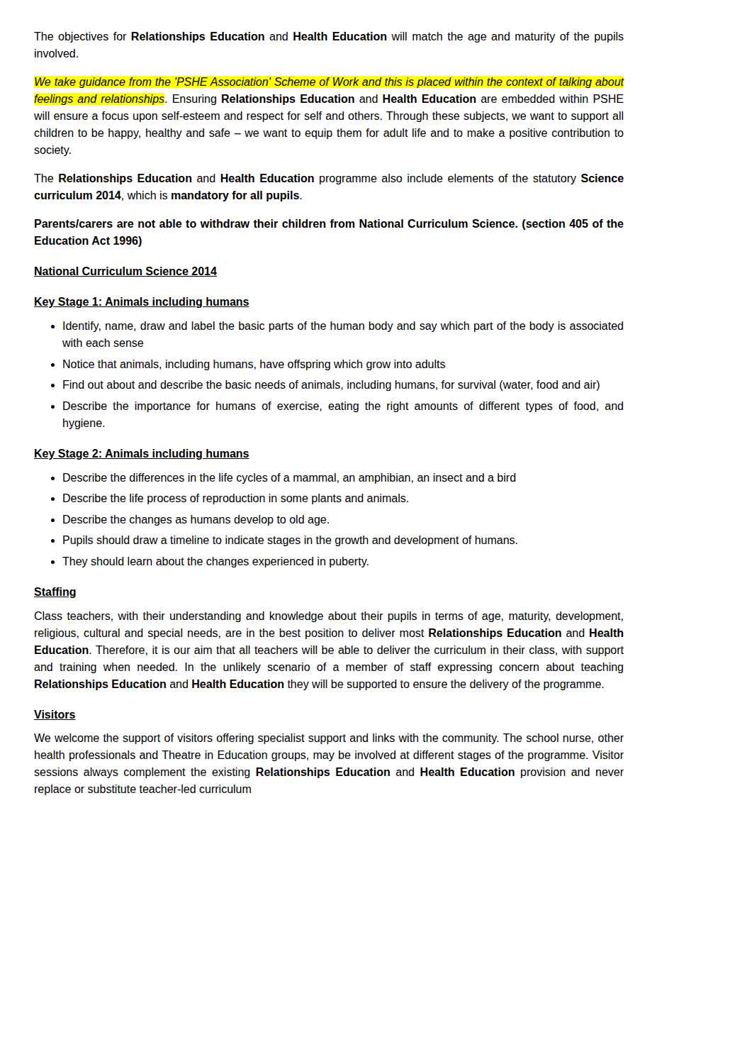The objectives for Relationships Education and Health Education will match the age and maturity of the pupils involved.
We take guidance from the 'PSHE Association' Scheme of Work and this is placed within the context of talking about feelings and relationships. Ensuring Relationships Education and Health Education are embedded within PSHE will ensure a focus upon self-esteem and respect for self and others. Through these subjects, we want to support all children to be happy, healthy and safe – we want to equip them for adult life and to make a positive contribution to society.
The Relationships Education and Health Education programme also include elements of the statutory Science curriculum 2014, which is mandatory for all pupils.
Parents/carers are not able to withdraw their children from National Curriculum Science. (section 405 of the Education Act 1996)
National Curriculum Science 2014
Key Stage 1: Animals including humans
Identify, name, draw and label the basic parts of the human body and say which part of the body is associated with each sense
Notice that animals, including humans, have offspring which grow into adults
Find out about and describe the basic needs of animals, including humans, for survival (water, food and air)
Describe the importance for humans of exercise, eating the right amounts of different types of food, and hygiene.
Key Stage 2: Animals including humans
Describe the differences in the life cycles of a mammal, an amphibian, an insect and a bird
Describe the life process of reproduction in some plants and animals.
Describe the changes as humans develop to old age.
Pupils should draw a timeline to indicate stages in the growth and development of humans.
They should learn about the changes experienced in puberty.
Staffing
Class teachers, with their understanding and knowledge about their pupils in terms of age, maturity, development, religious, cultural and special needs, are in the best position to deliver most Relationships Education and Health Education. Therefore, it is our aim that all teachers will be able to deliver the curriculum in their class, with support and training when needed. In the unlikely scenario of a member of staff expressing concern about teaching Relationships Education and Health Education they will be supported to ensure the delivery of the programme.
Visitors
We welcome the support of visitors offering specialist support and links with the community. The school nurse, other health professionals and Theatre in Education groups, may be involved at different stages of the programme. Visitor sessions always complement the existing Relationships Education and Health Education provision and never replace or substitute teacher-led curriculum